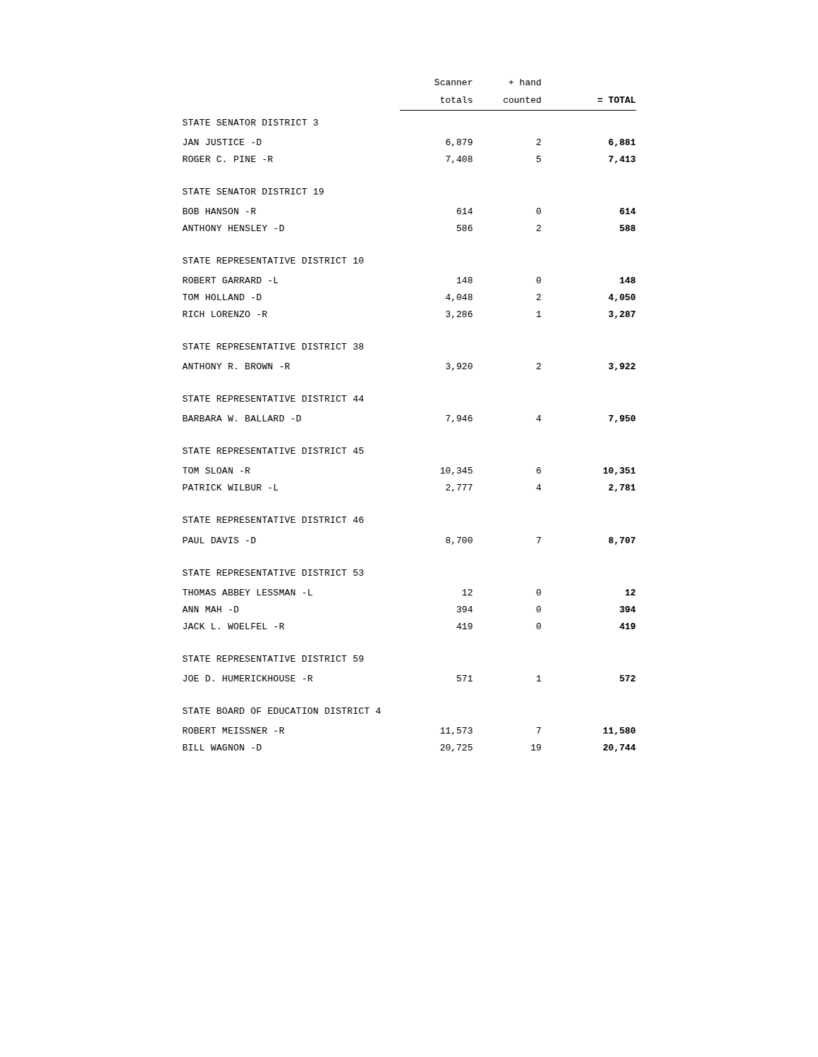| | Scanner | + hand | |
| --- | --- | --- | --- |
| | totals | counted | = TOTAL |
| STATE SENATOR DISTRICT 3 |
| JAN JUSTICE -D | 6,879 | 2 | 6,881 |
| ROGER C. PINE -R | 7,408 | 5 | 7,413 |
| STATE SENATOR DISTRICT 19 |
| BOB HANSON -R | 614 | 0 | 614 |
| ANTHONY HENSLEY -D | 586 | 2 | 588 |
| STATE REPRESENTATIVE DISTRICT 10 |
| ROBERT GARRARD -L | 148 | 0 | 148 |
| TOM HOLLAND -D | 4,048 | 2 | 4,050 |
| RICH LORENZO -R | 3,286 | 1 | 3,287 |
| STATE REPRESENTATIVE DISTRICT 38 |
| ANTHONY R. BROWN -R | 3,920 | 2 | 3,922 |
| STATE REPRESENTATIVE DISTRICT 44 |
| BARBARA W. BALLARD -D | 7,946 | 4 | 7,950 |
| STATE REPRESENTATIVE DISTRICT 45 |
| TOM SLOAN -R | 10,345 | 6 | 10,351 |
| PATRICK WILBUR -L | 2,777 | 4 | 2,781 |
| STATE REPRESENTATIVE DISTRICT 46 |
| PAUL DAVIS -D | 8,700 | 7 | 8,707 |
| STATE REPRESENTATIVE DISTRICT 53 |
| THOMAS ABBEY LESSMAN -L | 12 | 0 | 12 |
| ANN MAH -D | 394 | 0 | 394 |
| JACK L. WOELFEL -R | 419 | 0 | 419 |
| STATE REPRESENTATIVE DISTRICT 59 |
| JOE D. HUMERICKHOUSE -R | 571 | 1 | 572 |
| STATE BOARD OF EDUCATION DISTRICT 4 |
| ROBERT MEISSNER -R | 11,573 | 7 | 11,580 |
| BILL WAGNON -D | 20,725 | 19 | 20,744 |